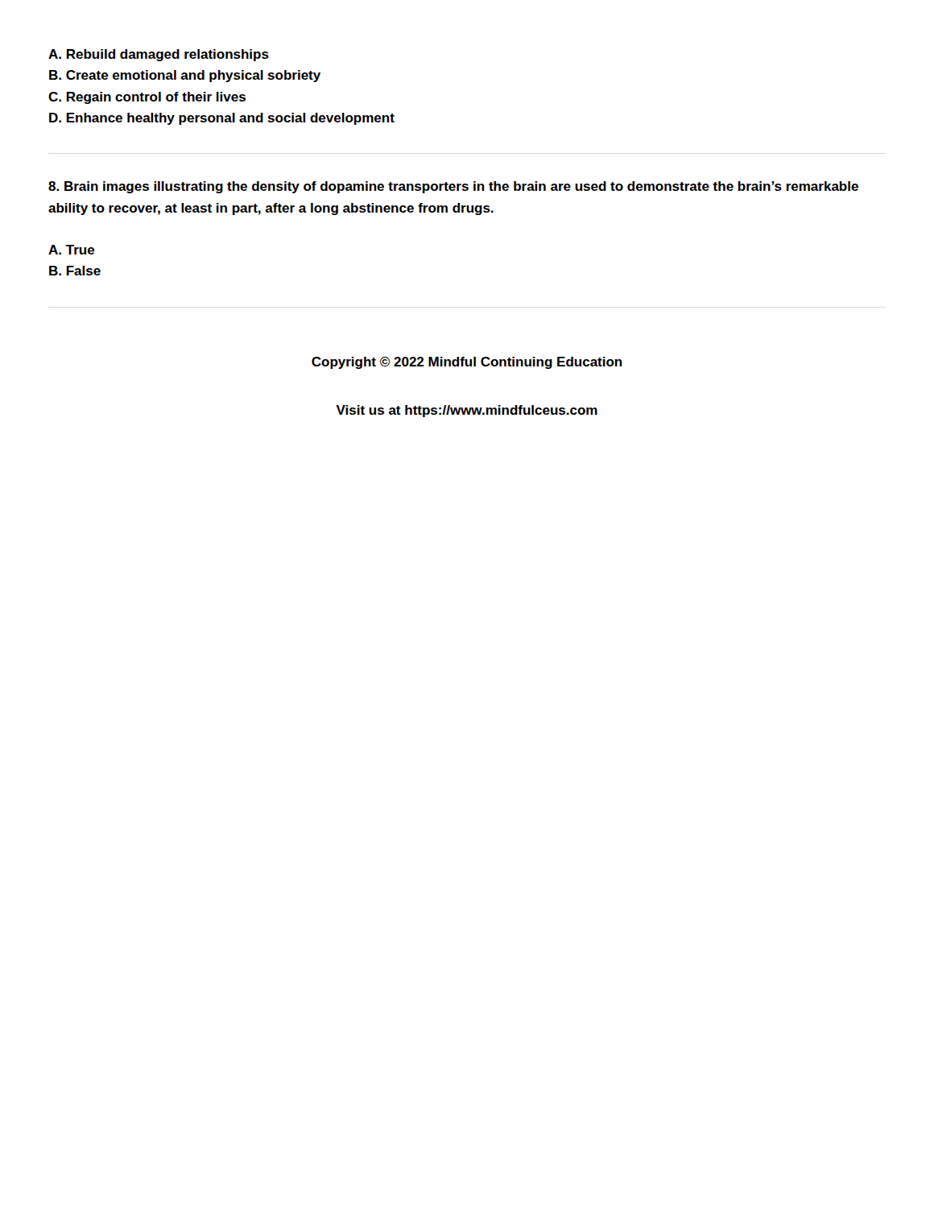A. Rebuild damaged relationships
B. Create emotional and physical sobriety
C. Regain control of their lives
D. Enhance healthy personal and social development
8. Brain images illustrating the density of dopamine transporters in the brain are used to demonstrate the brain’s remarkable ability to recover, at least in part, after a long abstinence from drugs.
A. True
B. False
Copyright © 2022 Mindful Continuing Education
Visit us at https://www.mindfulceus.com